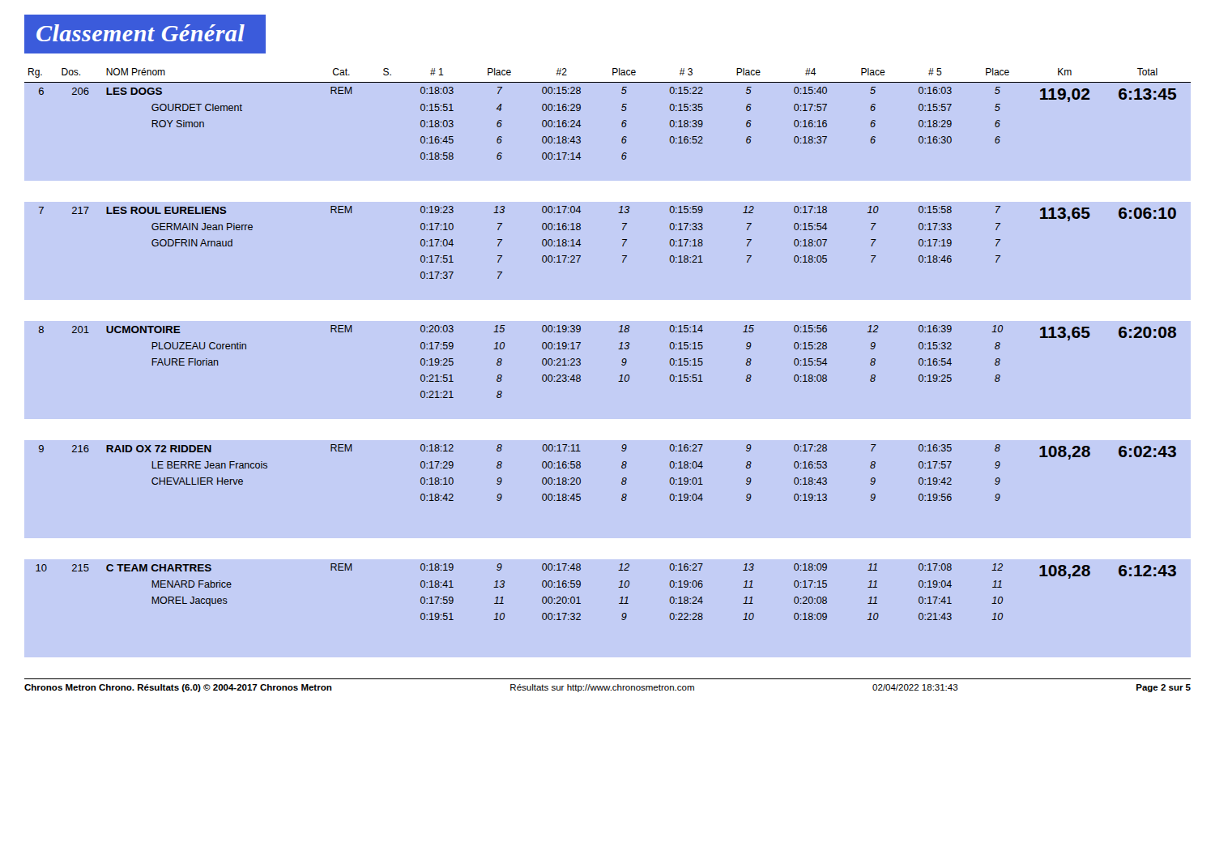Classement Général
| Rg. | Dos. | NOM Prénom | Cat. | S. | # 1 | Place | #2 | Place | # 3 | Place | #4 | Place | # 5 | Place | Km | Total |
| --- | --- | --- | --- | --- | --- | --- | --- | --- | --- | --- | --- | --- | --- | --- | --- | --- |
| 6 | 206 | LES DOGS | REM | | 0:18:03 | 7 | 00:15:28 | 5 | 0:15:22 | 5 | 0:15:40 | 5 | 0:16:03 | 5 | 119,02 | 6:13:45 |
| | | GOURDET Clement | | | 0:15:51 | 4 | 00:16:29 | 5 | 0:15:35 | 6 | 0:17:57 | 6 | 0:15:57 | 5 |
| | | ROY Simon | | | 0:18:03 | 6 | 00:16:24 | 6 | 0:18:39 | 6 | 0:16:16 | 6 | 0:18:29 | 6 |
| | | | | | 0:16:45 | 6 | 00:18:43 | 6 | 0:16:52 | 6 | 0:18:37 | 6 | 0:16:30 | 6 |
| | | | | | 0:18:58 | 6 | 00:17:14 | 6 | | | | | | |
| 7 | 217 | LES ROUL EURELIENS | REM | | 0:19:23 | 13 | 00:17:04 | 13 | 0:15:59 | 12 | 0:17:18 | 10 | 0:15:58 | 7 | 113,65 | 6:06:10 |
| | | GERMAIN Jean Pierre | | | 0:17:10 | 7 | 00:16:18 | 7 | 0:17:33 | 7 | 0:15:54 | 7 | 0:17:33 | 7 |
| | | GODFRIN Arnaud | | | 0:17:04 | 7 | 00:18:14 | 7 | 0:17:18 | 7 | 0:18:07 | 7 | 0:17:19 | 7 |
| | | | | | 0:17:51 | 7 | 00:17:27 | 7 | 0:18:21 | 7 | 0:18:05 | 7 | 0:18:46 | 7 |
| | | | | | 0:17:37 | 7 | | | | | | | | |
| 8 | 201 | UCMONTOIRE | REM | | 0:20:03 | 15 | 00:19:39 | 18 | 0:15:14 | 15 | 0:15:56 | 12 | 0:16:39 | 10 | 113,65 | 6:20:08 |
| | | PLOUZEAU Corentin | | | 0:17:59 | 10 | 00:19:17 | 13 | 0:15:15 | 9 | 0:15:28 | 9 | 0:15:32 | 8 |
| | | FAURE Florian | | | 0:19:25 | 8 | 00:21:23 | 9 | 0:15:15 | 8 | 0:15:54 | 8 | 0:16:54 | 8 |
| | | | | | 0:21:51 | 8 | 00:23:48 | 10 | 0:15:51 | 8 | 0:18:08 | 8 | 0:19:25 | 8 |
| | | | | | 0:21:21 | 8 | | | | | | | | |
| 9 | 216 | RAID OX 72 RIDDEN | REM | | 0:18:12 | 8 | 00:17:11 | 9 | 0:16:27 | 9 | 0:17:28 | 7 | 0:16:35 | 8 | 108,28 | 6:02:43 |
| | | LE BERRE Jean Francois | | | 0:17:29 | 8 | 00:16:58 | 8 | 0:18:04 | 8 | 0:16:53 | 8 | 0:17:57 | 9 |
| | | CHEVALLIER Herve | | | 0:18:10 | 9 | 00:18:20 | 8 | 0:19:01 | 9 | 0:18:43 | 9 | 0:19:42 | 9 |
| | | | | | 0:18:42 | 9 | 00:18:45 | 8 | 0:19:04 | 9 | 0:19:13 | 9 | 0:19:56 | 9 |
| 10 | 215 | C TEAM CHARTRES | REM | | 0:18:19 | 9 | 00:17:48 | 12 | 0:16:27 | 13 | 0:18:09 | 11 | 0:17:08 | 12 | 108,28 | 6:12:43 |
| | | MENARD Fabrice | | | 0:18:41 | 13 | 00:16:59 | 10 | 0:19:06 | 11 | 0:17:15 | 11 | 0:19:04 | 11 |
| | | MOREL Jacques | | | 0:17:59 | 11 | 00:20:01 | 11 | 0:18:24 | 11 | 0:20:08 | 11 | 0:17:41 | 10 |
| | | | | | 0:19:51 | 10 | 00:17:32 | 9 | 0:22:28 | 10 | 0:18:09 | 10 | 0:21:43 | 10 |
Chronos Metron Chrono. Résultats (6.0) © 2004-2017 Chronos Metron
Résultats sur http://www.chronosmetron.com
02/04/2022 18:31:43
Page 2 sur 5